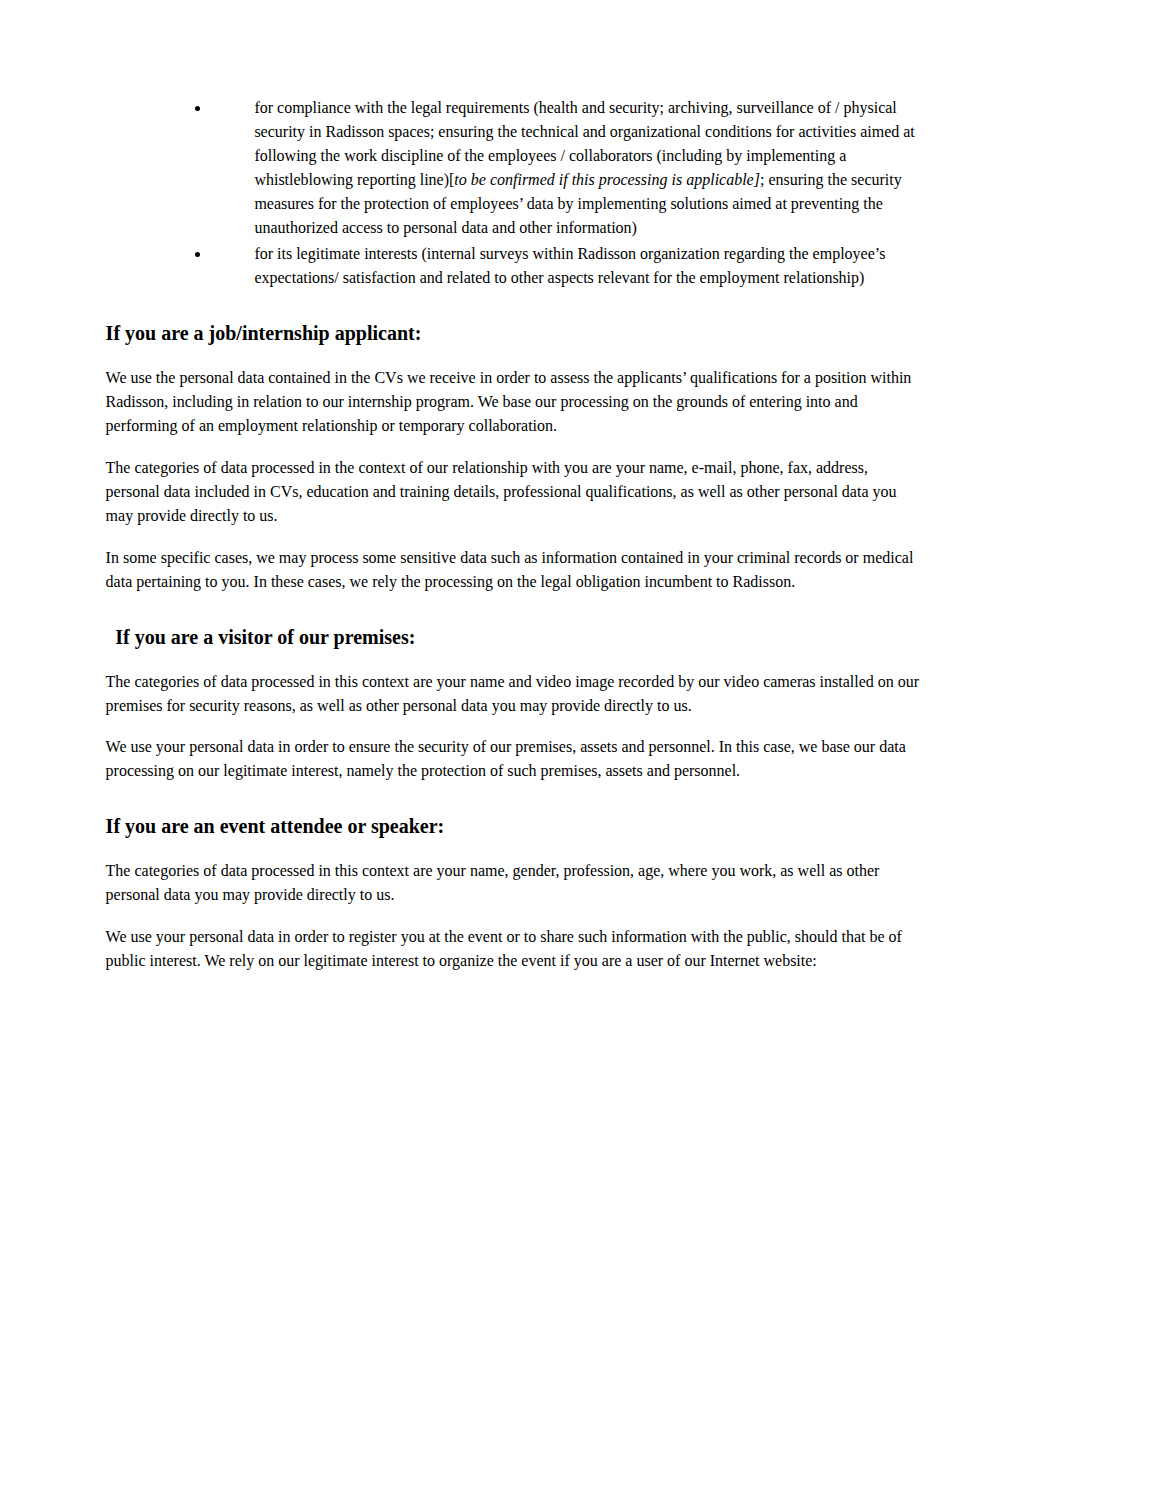for compliance with the legal requirements (health and security; archiving, surveillance of / physical security in Radisson spaces; ensuring the technical and organizational conditions for activities aimed at following the work discipline of the employees / collaborators (including by implementing a whistleblowing reporting line)[to be confirmed if this processing is applicable]; ensuring the security measures for the protection of employees’ data by implementing solutions aimed at preventing the unauthorized access to personal data and other information)
for its legitimate interests (internal surveys within Radisson organization regarding the employee’s expectations/ satisfaction and related to other aspects relevant for the employment relationship)
If you are a job/internship applicant:
We use the personal data contained in the CVs we receive in order to assess the applicants’ qualifications for a position within Radisson, including in relation to our internship program. We base our processing on the grounds of entering into and performing of an employment relationship or temporary collaboration.
The categories of data processed in the context of our relationship with you are your name, e-mail, phone, fax, address, personal data included in CVs, education and training details, professional qualifications, as well as other personal data you may provide directly to us.
In some specific cases, we may process some sensitive data such as information contained in your criminal records or medical data pertaining to you. In these cases, we rely the processing on the legal obligation incumbent to Radisson.
If you are a visitor of our premises:
The categories of data processed in this context are your name and video image recorded by our video cameras installed on our premises for security reasons, as well as other personal data you may provide directly to us.
We use your personal data in order to ensure the security of our premises, assets and personnel. In this case, we base our data processing on our legitimate interest, namely the protection of such premises, assets and personnel.
If you are an event attendee or speaker:
The categories of data processed in this context are your name, gender, profession, age, where you work, as well as other personal data you may provide directly to us.
We use your personal data in order to register you at the event or to share such information with the public, should that be of public interest. We rely on our legitimate interest to organize the event if you are a user of our Internet website: